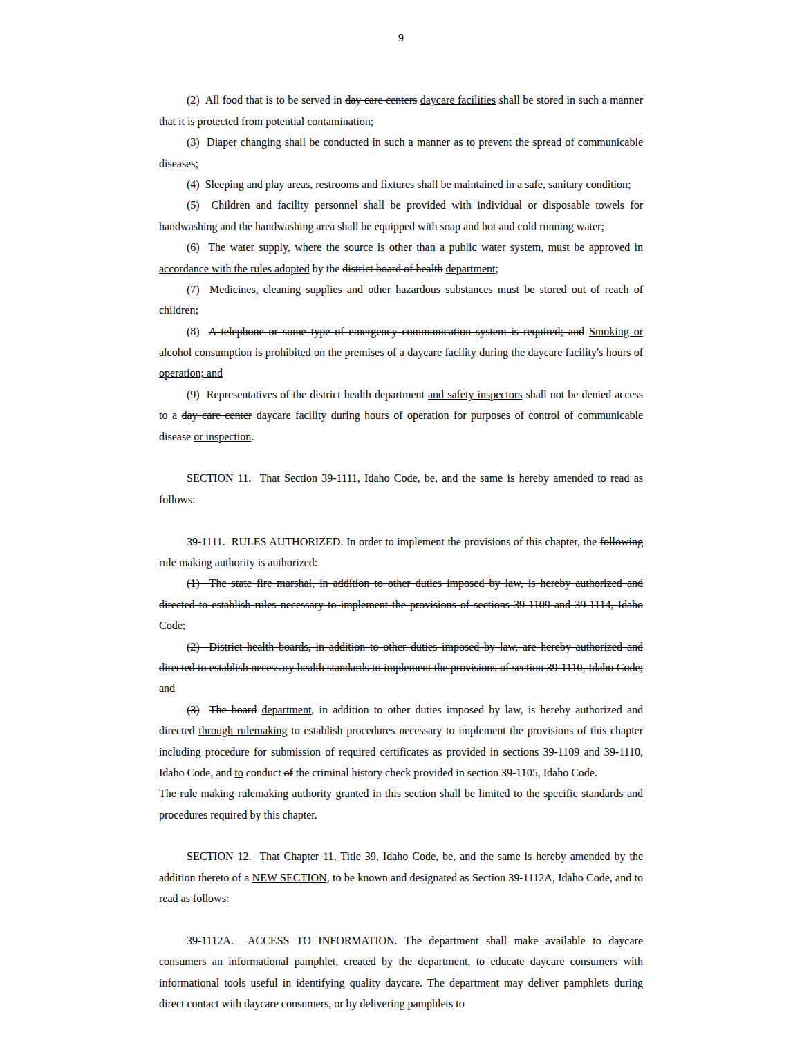9
(2) All food that is to be served in day care centers daycare facilities shall be stored in such a manner that it is protected from potential contamination;
(3) Diaper changing shall be conducted in such a manner as to prevent the spread of communicable diseases;
(4) Sleeping and play areas, restrooms and fixtures shall be maintained in a safe, sanitary condition;
(5) Children and facility personnel shall be provided with individual or disposable towels for handwashing and the handwashing area shall be equipped with soap and hot and cold running water;
(6) The water supply, where the source is other than a public water system, must be approved in accordance with the rules adopted by the district board of health department;
(7) Medicines, cleaning supplies and other hazardous substances must be stored out of reach of children;
(8) A telephone or some type of emergency communication system is required; and Smoking or alcohol consumption is prohibited on the premises of a daycare facility during the daycare facility's hours of operation; and
(9) Representatives of the district health department and safety inspectors shall not be denied access to a day care center daycare facility during hours of operation for purposes of control of communicable disease or inspection.
SECTION 11. That Section 39-1111, Idaho Code, be, and the same is hereby amended to read as follows:
39-1111. RULES AUTHORIZED. In order to implement the provisions of this chapter, the following rule making authority is authorized:
(1) The state fire marshal, in addition to other duties imposed by law, is hereby authorized and directed to establish rules necessary to implement the provisions of sections 39-1109 and 39-1114, Idaho Code;
(2) District health boards, in addition to other duties imposed by law, are hereby authorized and directed to establish necessary health standards to implement the provisions of section 39-1110, Idaho Code; and
(3) The board department, in addition to other duties imposed by law, is hereby authorized and directed through rulemaking to establish procedures necessary to implement the provisions of this chapter including procedure for submission of required certificates as provided in sections 39-1109 and 39-1110, Idaho Code, and to conduct of the criminal history check provided in section 39-1105, Idaho Code.
The rule making rulemaking authority granted in this section shall be limited to the specific standards and procedures required by this chapter.
SECTION 12. That Chapter 11, Title 39, Idaho Code, be, and the same is hereby amended by the addition thereto of a NEW SECTION, to be known and designated as Section 39-1112A, Idaho Code, and to read as follows:
39-1112A. ACCESS TO INFORMATION. The department shall make available to daycare consumers an informational pamphlet, created by the department, to educate daycare consumers with informational tools useful in identifying quality daycare. The department may deliver pamphlets during direct contact with daycare consumers, or by delivering pamphlets to